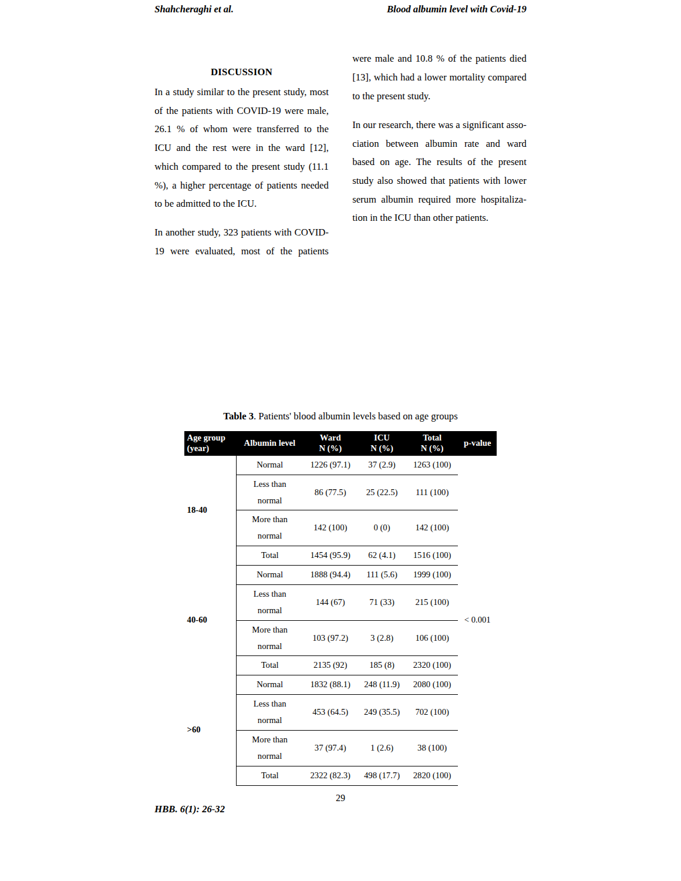Shahcheraghi et al. Blood albumin level with Covid-19
DISCUSSION
In a study similar to the present study, most of the patients with COVID-19 were male, 26.1 % of whom were transferred to the ICU and the rest were in the ward [12], which compared to the present study (11.1 %), a higher percentage of patients needed to be admitted to the ICU.
In another study, 323 patients with COVID-19 were evaluated, most of the patients were male and 10.8 % of the patients died [13], which had a lower mortality compared to the present study.
In our research, there was a significant association between albumin rate and ward based on age. The results of the present study also showed that patients with lower serum albumin required more hospitalization in the ICU than other patients.
Table 3. Patients' blood albumin levels based on age groups
| Age group (year) | Albumin level | Ward N (%) | ICU N (%) | Total N (%) | p-value |
| --- | --- | --- | --- | --- | --- |
| 18-40 | Normal | 1226 (97.1) | 37 (2.9) | 1263 (100) | < 0.001 |
| Less than normal | 86 (77.5) | 25 (22.5) | 111 (100) |
| More than normal | 142 (100) | 0 (0) | 142 (100) |
| Total | 1454 (95.9) | 62 (4.1) | 1516 (100) |
| 40-60 | Normal | 1888 (94.4) | 111 (5.6) | 1999 (100) |
| Less than normal | 144 (67) | 71 (33) | 215 (100) |
| More than normal | 103 (97.2) | 3 (2.8) | 106 (100) |
| Total | 2135 (92) | 185 (8) | 2320 (100) |
| >60 | Normal | 1832 (88.1) | 248 (11.9) | 2080 (100) |
| Less than normal | 453 (64.5) | 249 (35.5) | 702 (100) |
| More than normal | 37 (97.4) | 1 (2.6) | 38 (100) |
| Total | 2322 (82.3) | 498 (17.7) | 2820 (100) |
29
HBB. 6(1): 26-32